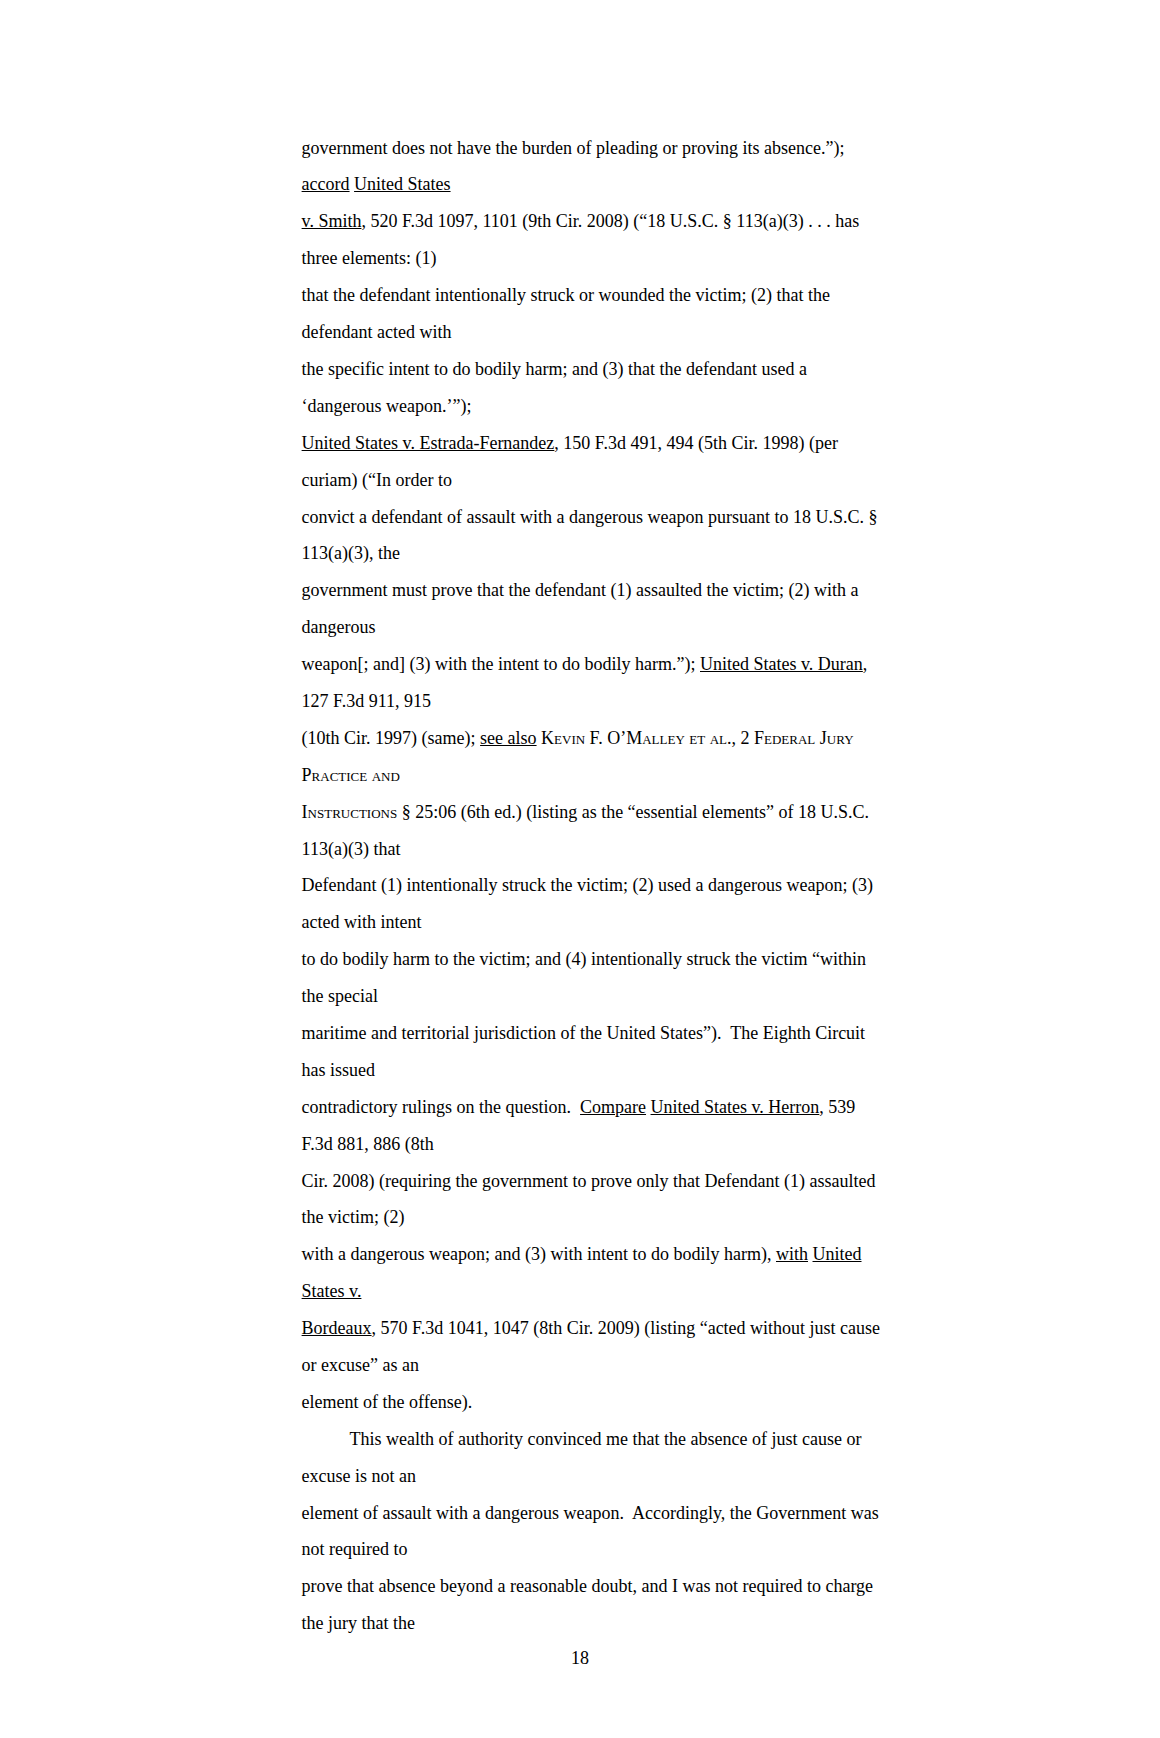government does not have the burden of pleading or proving its absence.”); accord United States
v. Smith, 520 F.3d 1097, 1101 (9th Cir. 2008) (“18 U.S.C. § 113(a)(3) . . . has three elements: (1)
that the defendant intentionally struck or wounded the victim; (2) that the defendant acted with
the specific intent to do bodily harm; and (3) that the defendant used a ‘dangerous weapon.’”);
United States v. Estrada-Fernandez, 150 F.3d 491, 494 (5th Cir. 1998) (per curiam) (“In order to
convict a defendant of assault with a dangerous weapon pursuant to 18 U.S.C. § 113(a)(3), the
government must prove that the defendant (1) assaulted the victim; (2) with a dangerous
weapon[; and] (3) with the intent to do bodily harm.”); United States v. Duran, 127 F.3d 911, 915
(10th Cir. 1997) (same); see also Kevin F. O’Malley et al., 2 Federal Jury Practice and
Instructions § 25:06 (6th ed.) (listing as the “essential elements” of 18 U.S.C. 113(a)(3) that
Defendant (1) intentionally struck the victim; (2) used a dangerous weapon; (3) acted with intent
to do bodily harm to the victim; and (4) intentionally struck the victim “within the special
maritime and territorial jurisdiction of the United States”). The Eighth Circuit has issued
contradictory rulings on the question. Compare United States v. Herron, 539 F.3d 881, 886 (8th
Cir. 2008) (requiring the government to prove only that Defendant (1) assaulted the victim; (2)
with a dangerous weapon; and (3) with intent to do bodily harm), with United States v.
Bordeaux, 570 F.3d 1041, 1047 (8th Cir. 2009) (listing “acted without just cause or excuse” as an
element of the offense).
This wealth of authority convinced me that the absence of just cause or excuse is not an
element of assault with a dangerous weapon. Accordingly, the Government was not required to
prove that absence beyond a reasonable doubt, and I was not required to charge the jury that the
18